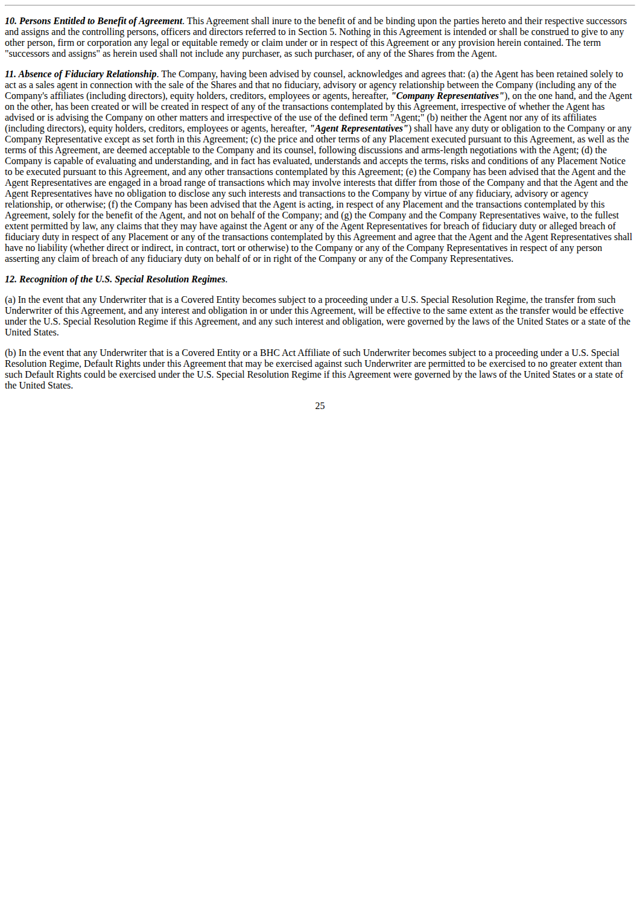10. Persons Entitled to Benefit of Agreement. This Agreement shall inure to the benefit of and be binding upon the parties hereto and their respective successors and assigns and the controlling persons, officers and directors referred to in Section 5. Nothing in this Agreement is intended or shall be construed to give to any other person, firm or corporation any legal or equitable remedy or claim under or in respect of this Agreement or any provision herein contained. The term "successors and assigns" as herein used shall not include any purchaser, as such purchaser, of any of the Shares from the Agent.
11. Absence of Fiduciary Relationship. The Company, having been advised by counsel, acknowledges and agrees that: (a) the Agent has been retained solely to act as a sales agent in connection with the sale of the Shares and that no fiduciary, advisory or agency relationship between the Company (including any of the Company's affiliates (including directors), equity holders, creditors, employees or agents, hereafter, "Company Representatives"), on the one hand, and the Agent on the other, has been created or will be created in respect of any of the transactions contemplated by this Agreement, irrespective of whether the Agent has advised or is advising the Company on other matters and irrespective of the use of the defined term "Agent;" (b) neither the Agent nor any of its affiliates (including directors), equity holders, creditors, employees or agents, hereafter, "Agent Representatives") shall have any duty or obligation to the Company or any Company Representative except as set forth in this Agreement; (c) the price and other terms of any Placement executed pursuant to this Agreement, as well as the terms of this Agreement, are deemed acceptable to the Company and its counsel, following discussions and arms-length negotiations with the Agent; (d) the Company is capable of evaluating and understanding, and in fact has evaluated, understands and accepts the terms, risks and conditions of any Placement Notice to be executed pursuant to this Agreement, and any other transactions contemplated by this Agreement; (e) the Company has been advised that the Agent and the Agent Representatives are engaged in a broad range of transactions which may involve interests that differ from those of the Company and that the Agent and the Agent Representatives have no obligation to disclose any such interests and transactions to the Company by virtue of any fiduciary, advisory or agency relationship, or otherwise; (f) the Company has been advised that the Agent is acting, in respect of any Placement and the transactions contemplated by this Agreement, solely for the benefit of the Agent, and not on behalf of the Company; and (g) the Company and the Company Representatives waive, to the fullest extent permitted by law, any claims that they may have against the Agent or any of the Agent Representatives for breach of fiduciary duty or alleged breach of fiduciary duty in respect of any Placement or any of the transactions contemplated by this Agreement and agree that the Agent and the Agent Representatives shall have no liability (whether direct or indirect, in contract, tort or otherwise) to the Company or any of the Company Representatives in respect of any person asserting any claim of breach of any fiduciary duty on behalf of or in right of the Company or any of the Company Representatives.
12. Recognition of the U.S. Special Resolution Regimes.
(a) In the event that any Underwriter that is a Covered Entity becomes subject to a proceeding under a U.S. Special Resolution Regime, the transfer from such Underwriter of this Agreement, and any interest and obligation in or under this Agreement, will be effective to the same extent as the transfer would be effective under the U.S. Special Resolution Regime if this Agreement, and any such interest and obligation, were governed by the laws of the United States or a state of the United States.
(b) In the event that any Underwriter that is a Covered Entity or a BHC Act Affiliate of such Underwriter becomes subject to a proceeding under a U.S. Special Resolution Regime, Default Rights under this Agreement that may be exercised against such Underwriter are permitted to be exercised to no greater extent than such Default Rights could be exercised under the U.S. Special Resolution Regime if this Agreement were governed by the laws of the United States or a state of the United States.
25